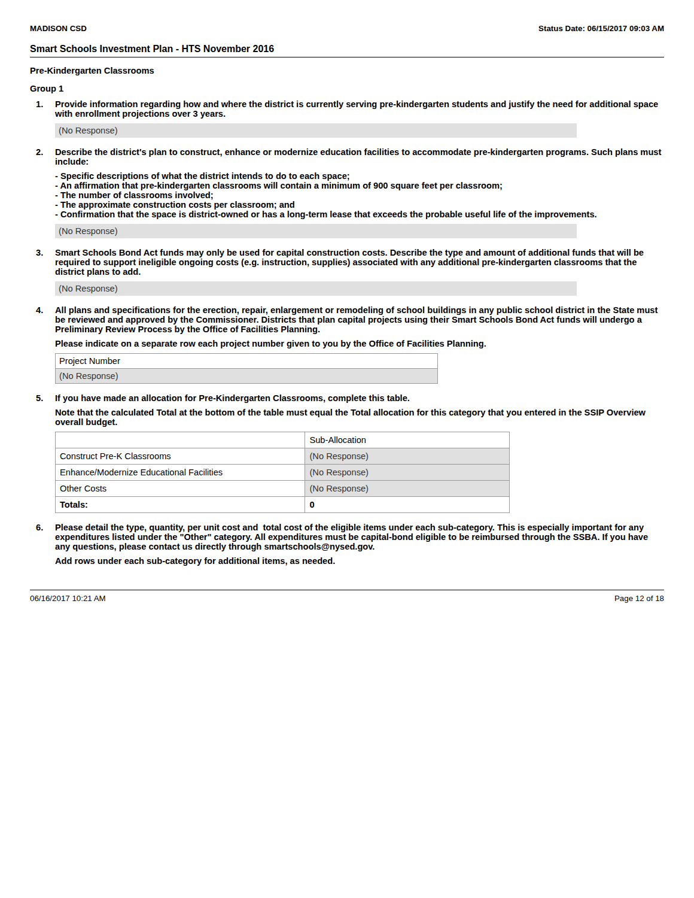MADISON CSD Status Date: 06/15/2017 09:03 AM
Smart Schools Investment Plan - HTS November 2016
Pre-Kindergarten Classrooms
Group 1
Provide information regarding how and where the district is currently serving pre-kindergarten students and justify the need for additional space with enrollment projections over 3 years.
(No Response)
Describe the district's plan to construct, enhance or modernize education facilities to accommodate pre-kindergarten programs. Such plans must include:
- Specific descriptions of what the district intends to do to each space;
- An affirmation that pre-kindergarten classrooms will contain a minimum of 900 square feet per classroom;
- The number of classrooms involved;
- The approximate construction costs per classroom; and
- Confirmation that the space is district-owned or has a long-term lease that exceeds the probable useful life of the improvements.
(No Response)
Smart Schools Bond Act funds may only be used for capital construction costs. Describe the type and amount of additional funds that will be required to support ineligible ongoing costs (e.g. instruction, supplies) associated with any additional pre-kindergarten classrooms that the district plans to add.
(No Response)
All plans and specifications for the erection, repair, enlargement or remodeling of school buildings in any public school district in the State must be reviewed and approved by the Commissioner. Districts that plan capital projects using their Smart Schools Bond Act funds will undergo a Preliminary Review Process by the Office of Facilities Planning.
Please indicate on a separate row each project number given to you by the Office of Facilities Planning.
| Project Number |
| --- |
| (No Response) |
If you have made an allocation for Pre-Kindergarten Classrooms, complete this table.
Note that the calculated Total at the bottom of the table must equal the Total allocation for this category that you entered in the SSIP Overview overall budget.
| | Sub-Allocation |
| --- | --- |
| Construct Pre-K Classrooms | (No Response) |
| Enhance/Modernize Educational Facilities | (No Response) |
| Other Costs | (No Response) |
| Totals: | 0 |
Please detail the type, quantity, per unit cost and total cost of the eligible items under each sub-category. This is especially important for any expenditures listed under the "Other" category. All expenditures must be capital-bond eligible to be reimbursed through the SSBA. If you have any questions, please contact us directly through smartschools@nysed.gov.
Add rows under each sub-category for additional items, as needed.
06/16/2017 10:21 AM Page 12 of 18